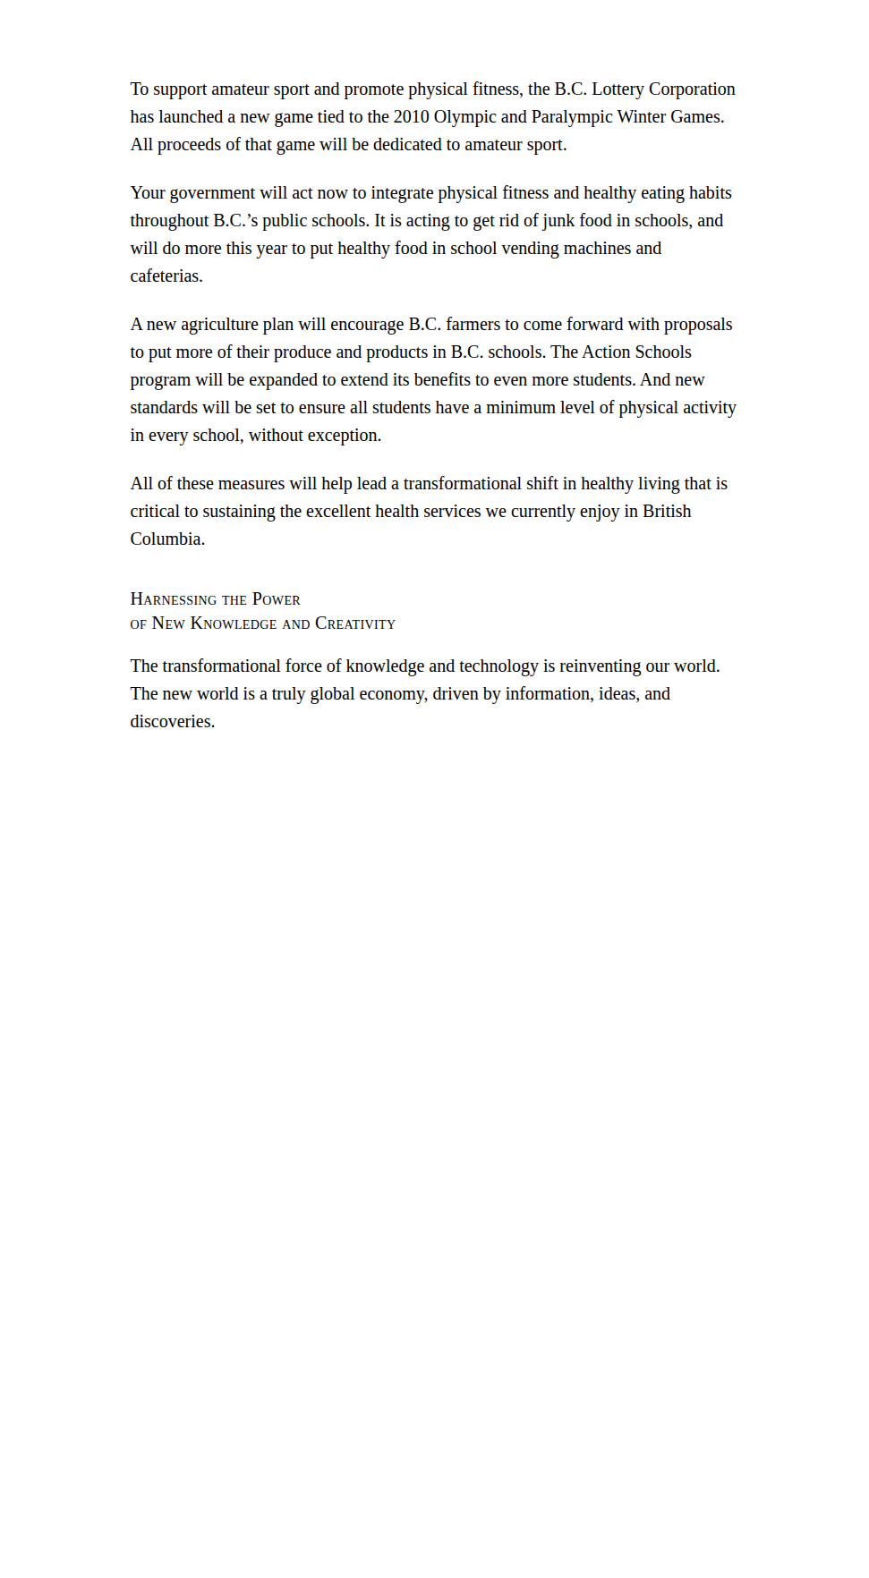To support amateur sport and promote physical fitness, the B.C. Lottery Corporation has launched a new game tied to the 2010 Olympic and Paralympic Winter Games. All proceeds of that game will be dedicated to amateur sport.
Your government will act now to integrate physical fitness and healthy eating habits throughout B.C.’s public schools. It is acting to get rid of junk food in schools, and will do more this year to put healthy food in school vending machines and cafeterias.
A new agriculture plan will encourage B.C. farmers to come forward with proposals to put more of their produce and products in B.C. schools. The Action Schools program will be expanded to extend its benefits to even more students. And new standards will be set to ensure all students have a minimum level of physical activity in every school, without exception.
All of these measures will help lead a transformational shift in healthy living that is critical to sustaining the excellent health services we currently enjoy in British Columbia.
Harnessing the Power
of New Knowledge and Creativity
The transformational force of knowledge and technology is reinventing our world. The new world is a truly global economy, driven by information, ideas, and discoveries.
— 16 —